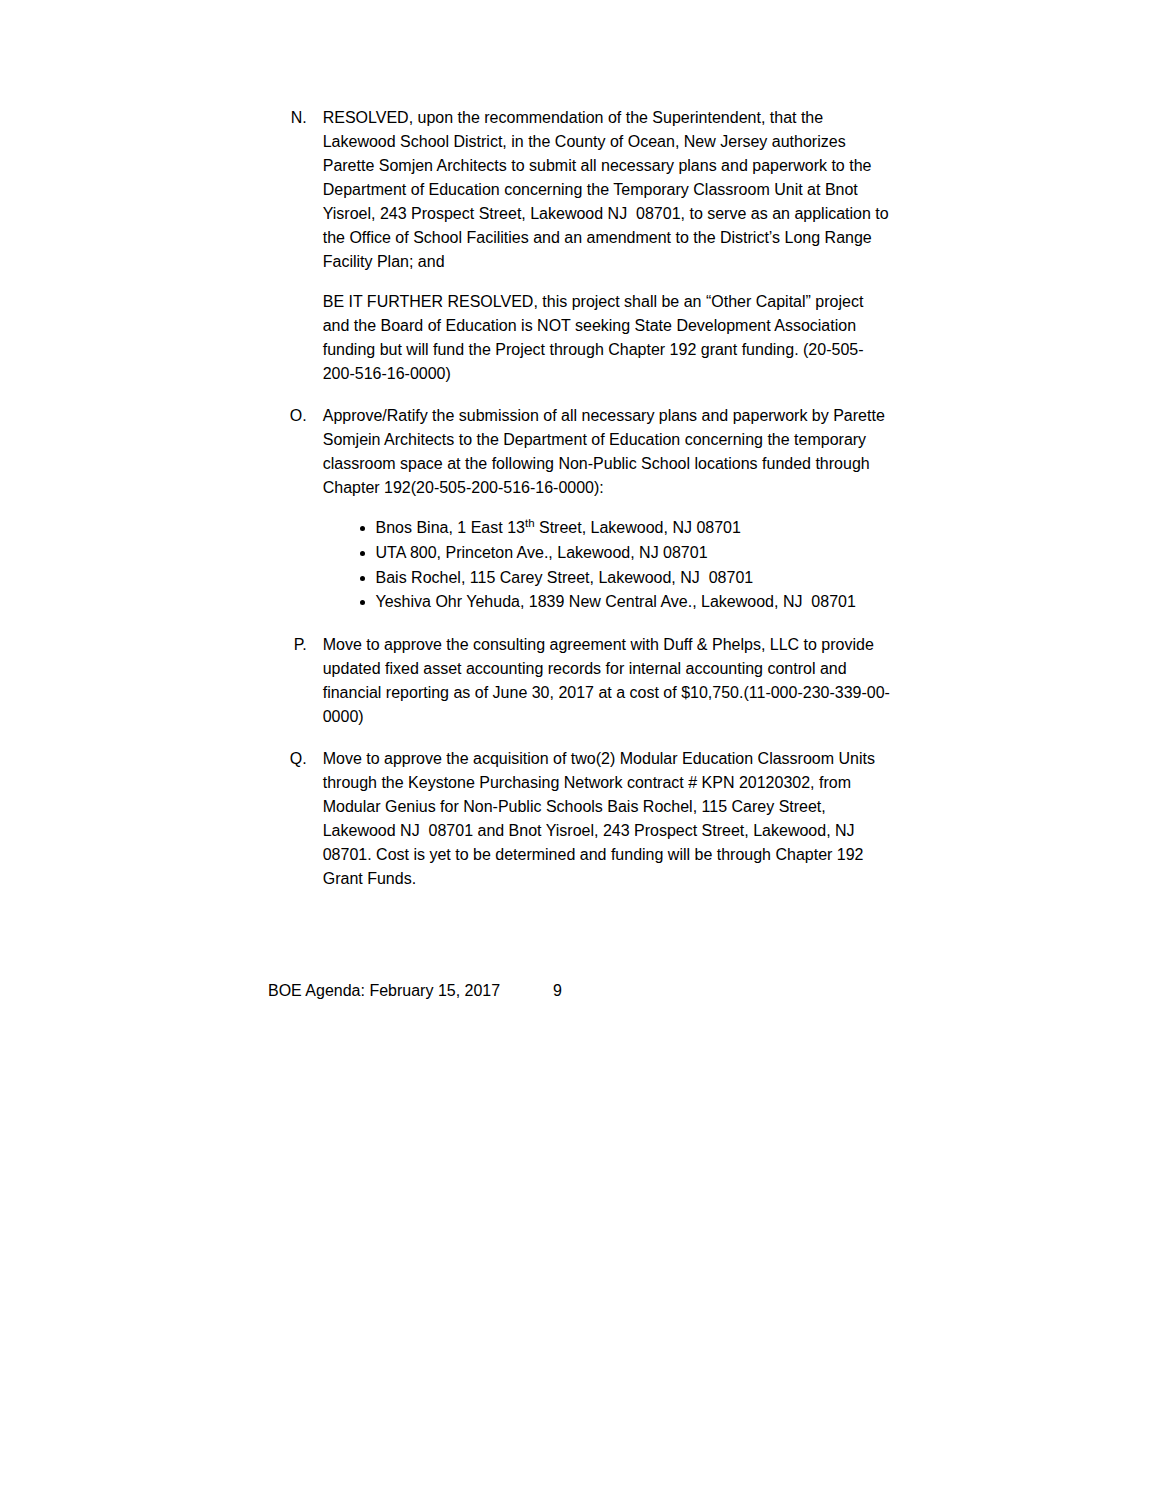RESOLVED, upon the recommendation of the Superintendent, that the Lakewood School District, in the County of Ocean, New Jersey authorizes Parette Somjen Architects to submit all necessary plans and paperwork to the Department of Education concerning the Temporary Classroom Unit at Bnot Yisroel, 243 Prospect Street, Lakewood NJ 08701, to serve as an application to the Office of School Facilities and an amendment to the District’s Long Range Facility Plan; and
BE IT FURTHER RESOLVED, this project shall be an “Other Capital” project and the Board of Education is NOT seeking State Development Association funding but will fund the Project through Chapter 192 grant funding. (20-505-200-516-16-0000)
Approve/Ratify the submission of all necessary plans and paperwork by Parette Somjein Architects to the Department of Education concerning the temporary classroom space at the following Non-Public School locations funded through Chapter 192(20-505-200-516-16-0000):
Bnos Bina, 1 East 13th Street, Lakewood, NJ 08701
UTA 800, Princeton Ave., Lakewood, NJ 08701
Bais Rochel, 115 Carey Street, Lakewood, NJ 08701
Yeshiva Ohr Yehuda, 1839 New Central Ave., Lakewood, NJ 08701
Move to approve the consulting agreement with Duff & Phelps, LLC to provide updated fixed asset accounting records for internal accounting control and financial reporting as of June 30, 2017 at a cost of $10,750.(11-000-230-339-00-0000)
Move to approve the acquisition of two(2) Modular Education Classroom Units through the Keystone Purchasing Network contract # KPN 20120302, from Modular Genius for Non-Public Schools Bais Rochel, 115 Carey Street, Lakewood NJ 08701 and Bnot Yisroel, 243 Prospect Street, Lakewood, NJ 08701. Cost is yet to be determined and funding will be through Chapter 192 Grant Funds.
BOE Agenda: February 15, 20179